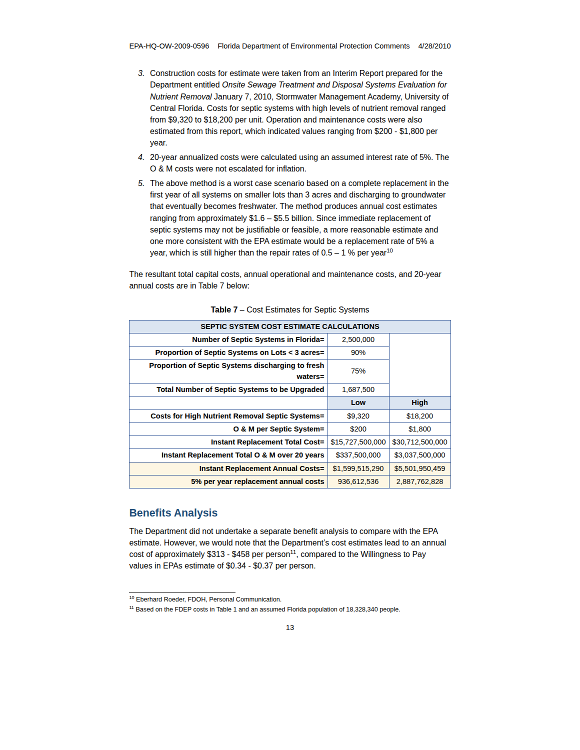EPA-HQ-OW-2009-0596 Florida Department of Environmental Protection Comments 4/28/2010
Construction costs for estimate were taken from an Interim Report prepared for the Department entitled Onsite Sewage Treatment and Disposal Systems Evaluation for Nutrient Removal January 7, 2010, Stormwater Management Academy, University of Central Florida. Costs for septic systems with high levels of nutrient removal ranged from $9,320 to $18,200 per unit. Operation and maintenance costs were also estimated from this report, which indicated values ranging from $200 - $1,800 per year.
20-year annualized costs were calculated using an assumed interest rate of 5%. The O & M costs were not escalated for inflation.
The above method is a worst case scenario based on a complete replacement in the first year of all systems on smaller lots than 3 acres and discharging to groundwater that eventually becomes freshwater. The method produces annual cost estimates ranging from approximately $1.6 – $5.5 billion. Since immediate replacement of septic systems may not be justifiable or feasible, a more reasonable estimate and one more consistent with the EPA estimate would be a replacement rate of 5% a year, which is still higher than the repair rates of 0.5 – 1 % per year10
The resultant total capital costs, annual operational and maintenance costs, and 20-year annual costs are in Table 7 below:
Table 7 – Cost Estimates for Septic Systems
| SEPTIC SYSTEM COST ESTIMATE CALCULATIONS |
| --- |
| Number of Septic Systems in Florida= | 2,500,000 | |
| Proportion of Septic Systems on Lots < 3 acres= | 90% |
| Proportion of Septic Systems discharging to fresh waters= | 75% |
| Total Number of Septic Systems to be Upgraded | 1,687,500 |
| | Low | High |
| Costs for High Nutrient Removal Septic Systems= | $9,320 | $18,200 |
| O & M per Septic System= | $200 | $1,800 |
| Instant Replacement Total Cost= | $15,727,500,000 | $30,712,500,000 |
| Instant Replacement Total O & M over 20 years | $337,500,000 | $3,037,500,000 |
| Instant Replacement Annual Costs= | $1,599,515,290 | $5,501,950,459 |
| 5% per year replacement annual costs | 936,612,536 | 2,887,762,828 |
Benefits Analysis
The Department did not undertake a separate benefit analysis to compare with the EPA estimate. However, we would note that the Department’s cost estimates lead to an annual cost of approximately $313 - $458 per person11, compared to the Willingness to Pay values in EPAs estimate of $0.34 - $0.37 per person.
10 Eberhard Roeder, FDOH, Personal Communication.
11 Based on the FDEP costs in Table 1 and an assumed Florida population of 18,328,340 people.
13